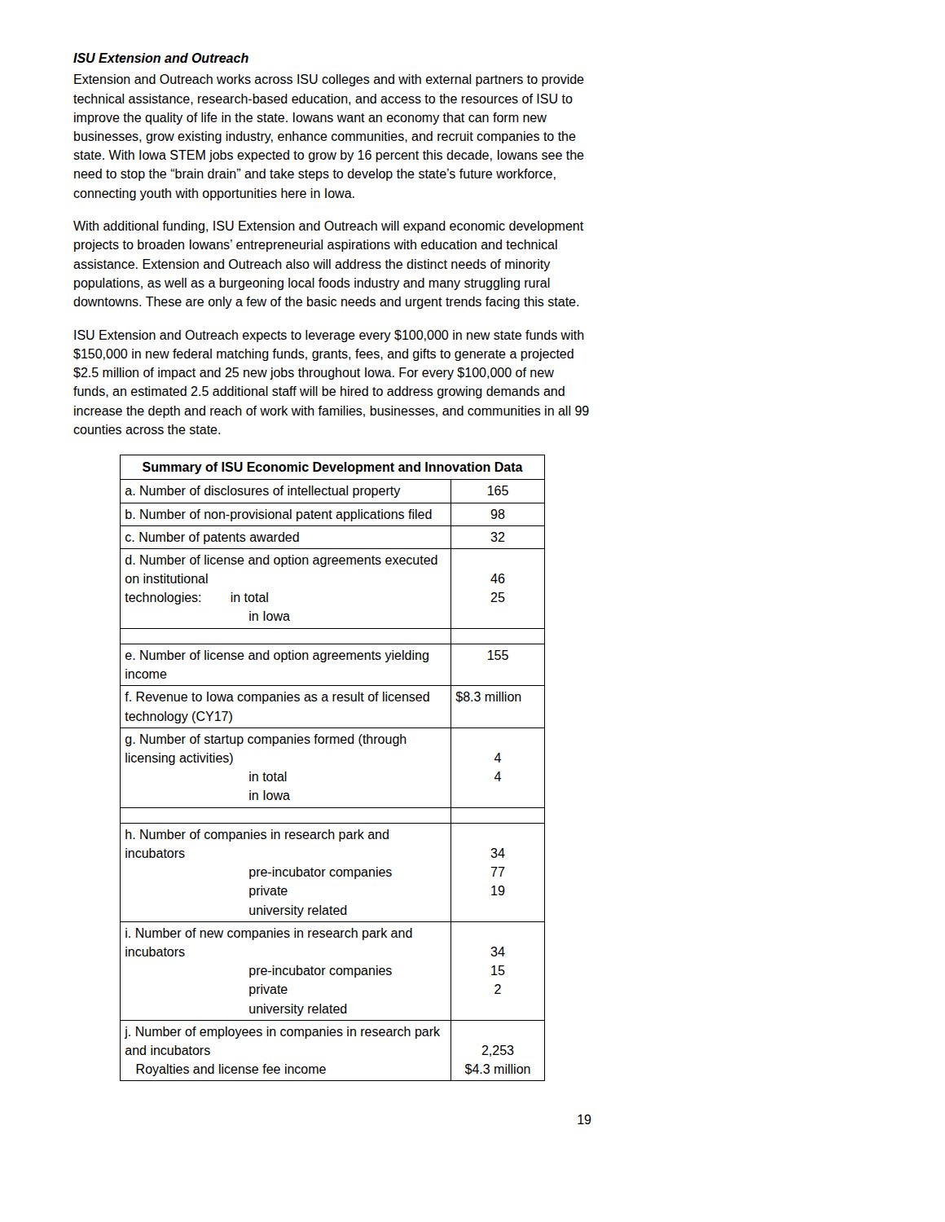ISU Extension and Outreach
Extension and Outreach works across ISU colleges and with external partners to provide technical assistance, research-based education, and access to the resources of ISU to improve the quality of life in the state. Iowans want an economy that can form new businesses, grow existing industry, enhance communities, and recruit companies to the state. With Iowa STEM jobs expected to grow by 16 percent this decade, Iowans see the need to stop the “brain drain” and take steps to develop the state’s future workforce, connecting youth with opportunities here in Iowa.
With additional funding, ISU Extension and Outreach will expand economic development projects to broaden Iowans’ entrepreneurial aspirations with education and technical assistance. Extension and Outreach also will address the distinct needs of minority populations, as well as a burgeoning local foods industry and many struggling rural downtowns. These are only a few of the basic needs and urgent trends facing this state.
ISU Extension and Outreach expects to leverage every $100,000 in new state funds with $150,000 in new federal matching funds, grants, fees, and gifts to generate a projected $2.5 million of impact and 25 new jobs throughout Iowa. For every $100,000 of new funds, an estimated 2.5 additional staff will be hired to address growing demands and increase the depth and reach of work with families, businesses, and communities in all 99 counties across the state.
Summary of ISU Economic Development and Innovation Data
| a. Number of disclosures of intellectual property | 165 |
| b. Number of non-provisional patent applications filed | 98 |
| c. Number of patents awarded | 32 |
| d. Number of license and option agreements executed on institutional technologies: in total in Iowa | 46 25 |
| e. Number of license and option agreements yielding income | 155 |
| f. Revenue to Iowa companies as a result of licensed technology (CY17) | $8.3 million |
| g. Number of startup companies formed (through licensing activities) in total in Iowa | 4 4 |
| h. Number of companies in research park and incubators pre-incubator companies private university related | 34 77 19 |
| i. Number of new companies in research park and incubators pre-incubator companies private university related | 34 15 2 |
| j. Number of employees in companies in research park and incubators Royalties and license fee income | 2,253 $4.3 million |
19